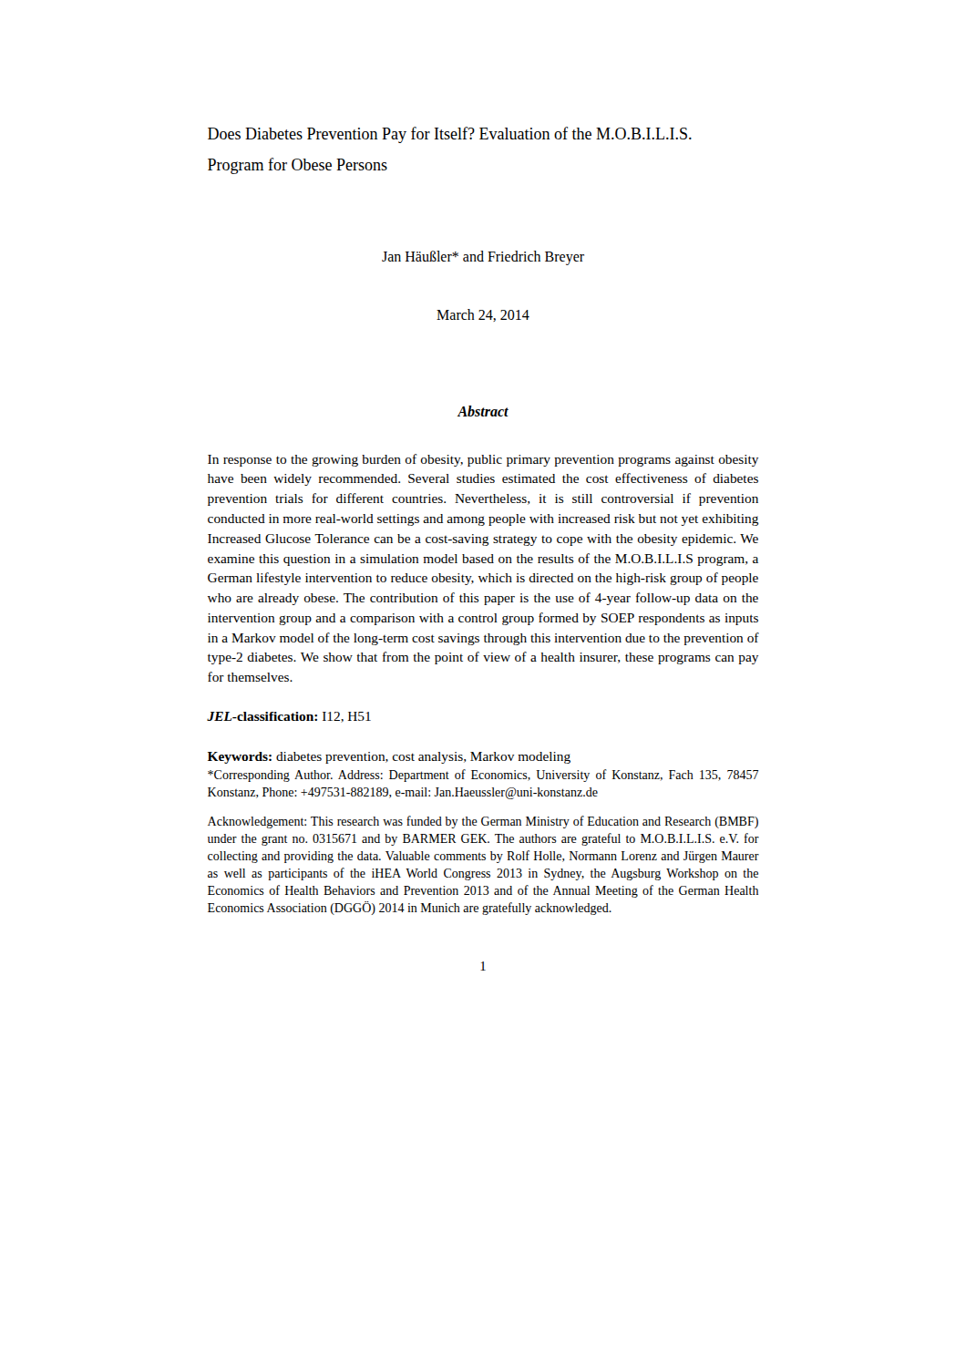Does Diabetes Prevention Pay for Itself? Evaluation of the M.O.B.I.L.I.S.
Program for Obese Persons
Jan Häußler* and Friedrich Breyer
March 24, 2014
Abstract
In response to the growing burden of obesity, public primary prevention programs against obesity have been widely recommended. Several studies estimated the cost effectiveness of diabetes prevention trials for different countries. Nevertheless, it is still controversial if prevention conducted in more real-world settings and among people with increased risk but not yet exhibiting Increased Glucose Tolerance can be a cost-saving strategy to cope with the obesity epidemic. We examine this question in a simulation model based on the results of the M.O.B.I.L.I.S program, a German lifestyle intervention to reduce obesity, which is directed on the high-risk group of people who are already obese. The contribution of this paper is the use of 4-year follow-up data on the intervention group and a comparison with a control group formed by SOEP respondents as inputs in a Markov model of the long-term cost savings through this intervention due to the prevention of type-2 diabetes. We show that from the point of view of a health insurer, these programs can pay for themselves.
JEL-classification: I12, H51
Keywords: diabetes prevention, cost analysis, Markov modeling
*Corresponding Author. Address: Department of Economics, University of Konstanz, Fach 135, 78457 Konstanz, Phone: +497531-882189, e-mail: Jan.Haeussler@uni-konstanz.de
Acknowledgement: This research was funded by the German Ministry of Education and Research (BMBF) under the grant no. 0315671 and by BARMER GEK. The authors are grateful to M.O.B.I.L.I.S. e.V. for collecting and providing the data. Valuable comments by Rolf Holle, Normann Lorenz and Jürgen Maurer as well as participants of the iHEA World Congress 2013 in Sydney, the Augsburg Workshop on the Economics of Health Behaviors and Prevention 2013 and of the Annual Meeting of the German Health Economics Association (DGGÖ) 2014 in Munich are gratefully acknowledged.
1